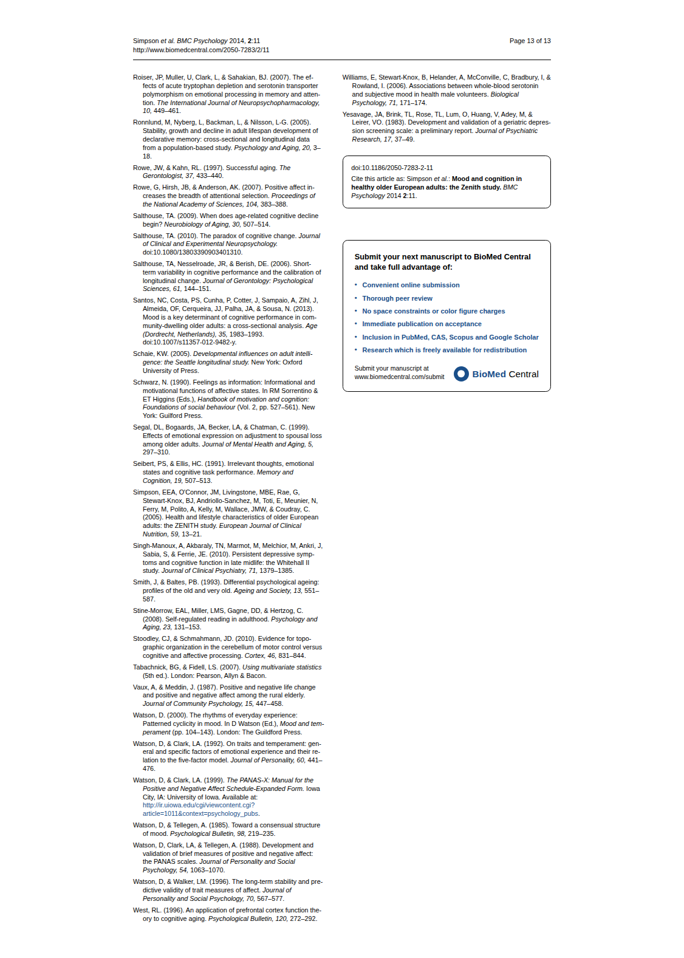Simpson et al. BMC Psychology 2014, 2:11 http://www.biomedcentral.com/2050-7283/2/11
Page 13 of 13
Roiser, JP, Muller, U, Clark, L, & Sahakian, BJ. (2007). The effects of acute tryptophan depletion and serotonin transporter polymorphism on emotional processing in memory and attention. The International Journal of Neuropsychopharmacology, 10, 449–461.
Ronnlund, M, Nyberg, L, Backman, L, & Nilsson, L-G. (2005). Stability, growth and decline in adult lifespan development of declarative memory: cross-sectional and longitudinal data from a population-based study. Psychology and Aging, 20, 3–18.
Rowe, JW, & Kahn, RL. (1997). Successful aging. The Gerontologist, 37, 433–440.
Rowe, G, Hirsh, JB, & Anderson, AK. (2007). Positive affect increases the breadth of attentional selection. Proceedings of the National Academy of Sciences, 104, 383–388.
Salthouse, TA. (2009). When does age-related cognitive decline begin? Neurobiology of Aging, 30, 507–514.
Salthouse, TA. (2010). The paradox of cognitive change. Journal of Clinical and Experimental Neuropsychology. doi:10.1080/13803390903401310.
Salthouse, TA, Nesselroade, JR, & Berish, DE. (2006). Short-term variability in cognitive performance and the calibration of longitudinal change. Journal of Gerontology: Psychological Sciences, 61, 144–151.
Santos, NC, Costa, PS, Cunha, P, Cotter, J, Sampaio, A, Zihl, J, Almeida, OF, Cerqueira, JJ, Palha, JA, & Sousa, N. (2013). Mood is a key determinant of cognitive performance in community-dwelling older adults: a cross-sectional analysis. Age (Dordrecht, Netherlands), 35, 1983–1993. doi:10.1007/s11357-012-9482-y.
Schaie, KW. (2005). Developmental influences on adult intelligence: the Seattle longitudinal study. New York: Oxford University of Press.
Schwarz, N. (1990). Feelings as information: Informational and motivational functions of affective states. In RM Sorrentino & ET Higgins (Eds.), Handbook of motivation and cognition: Foundations of social behaviour (Vol. 2, pp. 527–561). New York: Guilford Press.
Segal, DL, Bogaards, JA, Becker, LA, & Chatman, C. (1999). Effects of emotional expression on adjustment to spousal loss among older adults. Journal of Mental Health and Aging, 5, 297–310.
Seibert, PS, & Ellis, HC. (1991). Irrelevant thoughts, emotional states and cognitive task performance. Memory and Cognition, 19, 507–513.
Simpson, EEA, O'Connor, JM, Livingstone, MBE, Rae, G, Stewart-Knox, BJ, Andriollo-Sanchez, M, Toti, E, Meunier, N, Ferry, M, Polito, A, Kelly, M, Wallace, JMW, & Coudray, C. (2005). Health and lifestyle characteristics of older European adults: the ZENITH study. European Journal of Clinical Nutrition, 59, 13–21.
Singh-Manoux, A, Akbaraly, TN, Marmot, M, Melchior, M, Ankri, J, Sabia, S, & Ferrie, JE. (2010). Persistent depressive symptoms and cognitive function in late midlife: the Whitehall II study. Journal of Clinical Psychiatry, 71, 1379–1385.
Smith, J, & Baltes, PB. (1993). Differential psychological ageing: profiles of the old and very old. Ageing and Society, 13, 551–587.
Stine-Morrow, EAL, Miller, LMS, Gagne, DD, & Hertzog, C. (2008). Self-regulated reading in adulthood. Psychology and Aging, 23, 131–153.
Stoodley, CJ, & Schmahmann, JD. (2010). Evidence for topographic organization in the cerebellum of motor control versus cognitive and affective processing. Cortex, 46, 831–844.
Tabachnick, BG, & Fidell, LS. (2007). Using multivariate statistics (5th ed.). London: Pearson, Allyn & Bacon.
Vaux, A, & Meddin, J. (1987). Positive and negative life change and positive and negative affect among the rural elderly. Journal of Community Psychology, 15, 447–458.
Watson, D. (2000). The rhythms of everyday experience: Patterned cyclicity in mood. In D Watson (Ed.), Mood and temperament (pp. 104–143). London: The Guildford Press.
Watson, D, & Clark, LA. (1992). On traits and temperament: general and specific factors of emotional experience and their relation to the five-factor model. Journal of Personality, 60, 441–476.
Watson, D, & Clark, LA. (1999). The PANAS-X: Manual for the Positive and Negative Affect Schedule-Expanded Form. Iowa City, IA: University of Iowa. Available at: http://ir.uiowa.edu/cgi/viewcontent.cgi?article=1011&context=psychology_pubs.
Watson, D, & Tellegen, A. (1985). Toward a consensual structure of mood. Psychological Bulletin, 98, 219–235.
Watson, D, Clark, LA, & Tellegen, A. (1988). Development and validation of brief measures of positive and negative affect: the PANAS scales. Journal of Personality and Social Psychology, 54, 1063–1070.
Watson, D, & Walker, LM. (1996). The long-term stability and predictive validity of trait measures of affect. Journal of Personality and Social Psychology, 70, 567–577.
West, RL. (1996). An application of prefrontal cortex function theory to cognitive aging. Psychological Bulletin, 120, 272–292.
Williams, E, Stewart-Knox, B, Helander, A, McConville, C, Bradbury, I, & Rowland, I. (2006). Associations between whole-blood serotonin and subjective mood in health male volunteers. Biological Psychology, 71, 171–174.
Yesavage, JA, Brink, TL, Rose, TL, Lum, O, Huang, V, Adey, M, & Leirer, VO. (1983). Development and validation of a geriatric depression screening scale: a preliminary report. Journal of Psychiatric Research, 17, 37–49.
doi:10.1186/2050-7283-2-11
Cite this article as: Simpson et al.: Mood and cognition in healthy older European adults: the Zenith study. BMC Psychology 2014 2:11.
Submit your next manuscript to BioMed Central
and take full advantage of:
Convenient online submission
Thorough peer review
No space constraints or color figure charges
Immediate publication on acceptance
Inclusion in PubMed, CAS, Scopus and Google Scholar
Research which is freely available for redistribution
Submit your manuscript at
www.biomedcentral.com/submit
BioMed Central